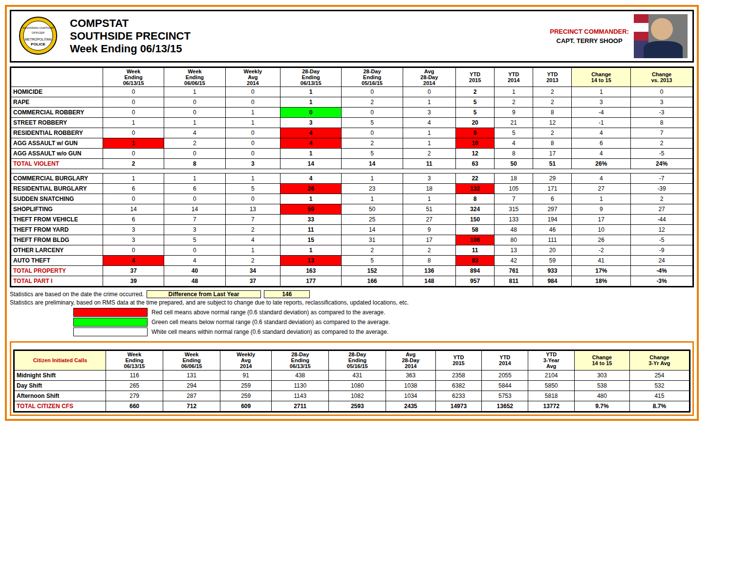SAVANNAH-CHATHAM OFFICER METROPOLITAN POLICE
COMPSTAT
SOUTHSIDE PRECINCT
Week Ending 06/13/15
PRECINCT COMMANDER:
CAPT. TERRY SHOOP
| | Week Ending 06/13/15 | Week Ending 06/06/15 | Weekly Avg 2014 | 28-Day Ending 06/13/15 | 28-Day Ending 05/16/15 | Avg 28-Day 2014 | YTD 2015 | YTD 2014 | YTD 2013 | Change 14 to 15 | Change vs. 2013 |
| --- | --- | --- | --- | --- | --- | --- | --- | --- | --- | --- | --- |
| HOMICIDE | 0 | 1 | 0 | 1 | 0 | 0 | 2 | 1 | 2 | 1 | 0 |
| RAPE | 0 | 0 | 0 | 1 | 2 | 1 | 5 | 2 | 2 | 3 | 3 |
| COMMERCIAL ROBBERY | 0 | 0 | 1 | 0 | 0 | 3 | 5 | 9 | 8 | -4 | -3 |
| STREET ROBBERY | 1 | 1 | 1 | 3 | 5 | 4 | 20 | 21 | 12 | -1 | 8 |
| RESIDENTIAL ROBBERY | 0 | 4 | 0 | 4 | 0 | 1 | 9 | 5 | 2 | 4 | 7 |
| AGG ASSAULT w/ GUN | 1 | 2 | 0 | 4 | 2 | 1 | 10 | 4 | 8 | 6 | 2 |
| AGG ASSAULT w/o GUN | 0 | 0 | 0 | 1 | 5 | 2 | 12 | 8 | 17 | 4 | -5 |
| TOTAL VIOLENT | 2 | 8 | 3 | 14 | 14 | 11 | 63 | 50 | 51 | 26% | 24% |
| COMMERCIAL BURGLARY | 1 | 1 | 1 | 4 | 1 | 3 | 22 | 18 | 29 | 4 | -7 |
| RESIDENTIAL BURGLARY | 6 | 6 | 5 | 26 | 23 | 18 | 132 | 105 | 171 | 27 | -39 |
| SUDDEN SNATCHING | 0 | 0 | 0 | 1 | 1 | 1 | 8 | 7 | 6 | 1 | 2 |
| SHOPLIFTING | 14 | 14 | 13 | 59 | 50 | 51 | 324 | 315 | 297 | 9 | 27 |
| THEFT FROM VEHICLE | 6 | 7 | 7 | 33 | 25 | 27 | 150 | 133 | 194 | 17 | -44 |
| THEFT FROM YARD | 3 | 3 | 2 | 11 | 14 | 9 | 58 | 48 | 46 | 10 | 12 |
| THEFT FROM BLDG | 3 | 5 | 4 | 15 | 31 | 17 | 106 | 80 | 111 | 26 | -5 |
| OTHER LARCENY | 0 | 0 | 1 | 1 | 2 | 2 | 11 | 13 | 20 | -2 | -9 |
| AUTO THEFT | 4 | 4 | 2 | 13 | 5 | 8 | 83 | 42 | 59 | 41 | 24 |
| TOTAL PROPERTY | 37 | 40 | 34 | 163 | 152 | 136 | 894 | 761 | 933 | 17% | -4% |
| TOTAL PART I | 39 | 48 | 37 | 177 | 166 | 148 | 957 | 811 | 984 | 18% | -3% |
Statistics are based on the date the crime occurred. Difference from Last Year 146
Statistics are preliminary, based on RMS data at the time prepared, and are subject to change due to late reports, reclassifications, updated locations, etc.
Red cell means above normal range (0.6 standard deviation) as compared to the average.
Green cell means below normal range (0.6 standard deviation) as compared to the average.
White cell means within normal range (0.6 standard deviation) as compared to the average.
| Citizen Initiated Calls | Week Ending 06/13/15 | Week Ending 06/06/15 | Weekly Avg 2014 | 28-Day Ending 06/13/15 | 28-Day Ending 05/16/15 | Avg 28-Day 2014 | YTD 2015 | YTD 2014 | YTD 3-Year Avg | Change 14 to 15 | Change 3-Yr Avg |
| --- | --- | --- | --- | --- | --- | --- | --- | --- | --- | --- | --- |
| Midnight Shift | 116 | 131 | 91 | 438 | 431 | 363 | 2358 | 2055 | 2104 | 303 | 254 |
| Day Shift | 265 | 294 | 259 | 1130 | 1080 | 1038 | 6382 | 5844 | 5850 | 538 | 532 |
| Afternoon Shift | 279 | 287 | 259 | 1143 | 1082 | 1034 | 6233 | 5753 | 5818 | 480 | 415 |
| TOTAL CITIZEN CFS | 660 | 712 | 609 | 2711 | 2593 | 2435 | 14973 | 13652 | 13772 | 9.7% | 8.7% |